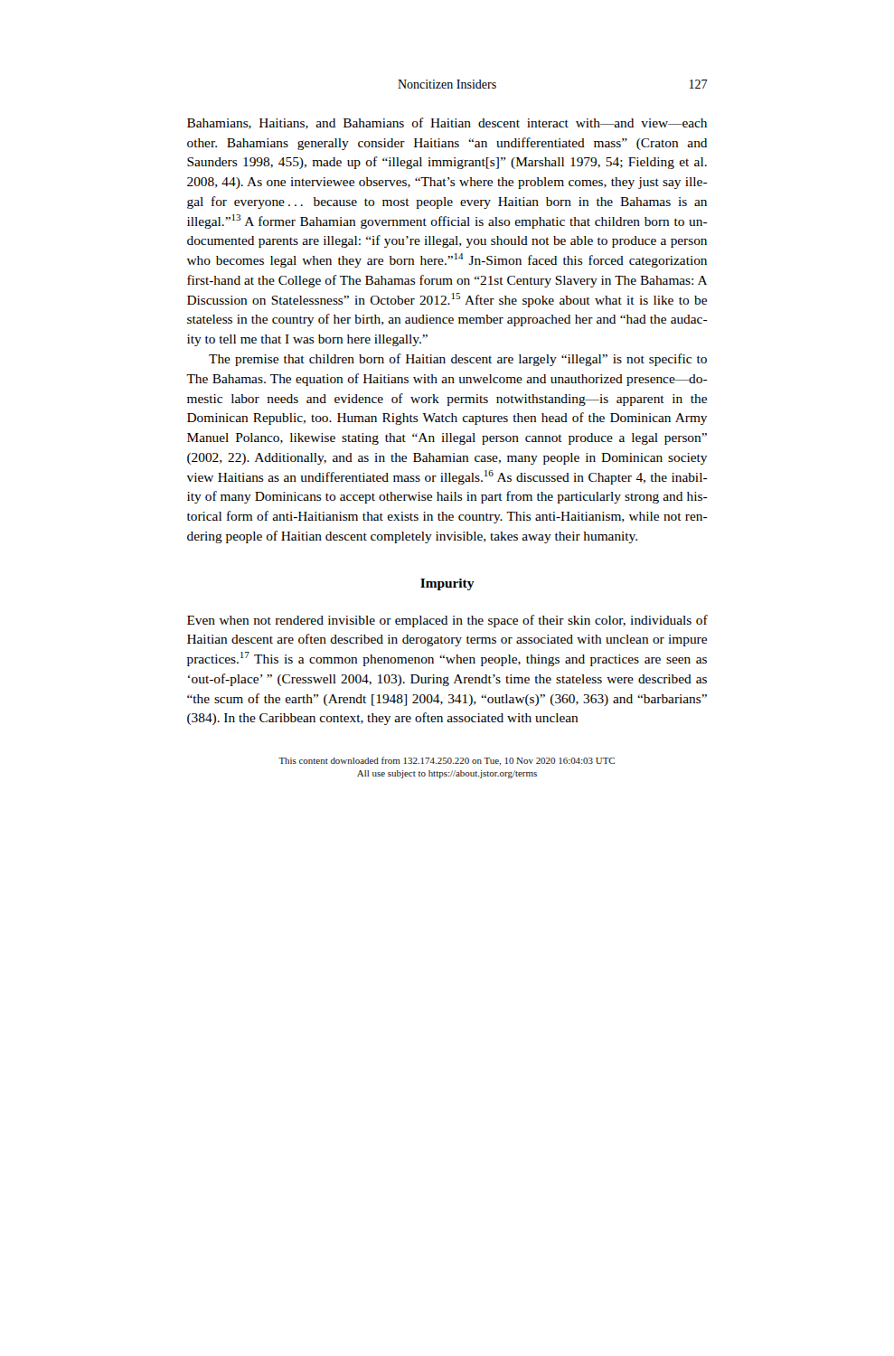Noncitizen Insiders 127
Bahamians, Haitians, and Bahamians of Haitian descent interact with—and view—each other. Bahamians generally consider Haitians “an undifferentiated mass” (Craton and Saunders 1998, 455), made up of “illegal immigrant[s]” (Marshall 1979, 54; Fielding et al. 2008, 44). As one interviewee observes, “That’s where the problem comes, they just say illegal for everyone . . .  because to most people every Haitian born in the Bahamas is an illegal.”13 A former Bahamian government official is also emphatic that children born to undocumented parents are illegal: “if you’re illegal, you should not be able to produce a person who becomes legal when they are born here.”14 Jn-Simon faced this forced categorization first-hand at the College of The Bahamas forum on “21st Century Slavery in The Bahamas: A Discussion on Statelessness” in October 2012.15 After she spoke about what it is like to be stateless in the country of her birth, an audience member approached her and “had the audacity to tell me that I was born here illegally.”
The premise that children born of Haitian descent are largely “illegal” is not specific to The Bahamas. The equation of Haitians with an unwelcome and unauthorized presence—domestic labor needs and evidence of work permits notwithstanding—is apparent in the Dominican Republic, too. Human Rights Watch captures then head of the Dominican Army Manuel Polanco, likewise stating that “An illegal person cannot produce a legal person” (2002, 22). Additionally, and as in the Bahamian case, many people in Dominican society view Haitians as an undifferentiated mass or illegals.16 As discussed in Chapter 4, the inability of many Dominicans to accept otherwise hails in part from the particularly strong and historical form of anti-Haitianism that exists in the country. This anti-Haitianism, while not rendering people of Haitian descent completely invisible, takes away their humanity.
Impurity
Even when not rendered invisible or emplaced in the space of their skin color, individuals of Haitian descent are often described in derogatory terms or associated with unclean or impure practices.17 This is a common phenomenon “when people, things and practices are seen as ‘out-of-place’ ” (Cresswell 2004, 103). During Arendt’s time the stateless were described as “the scum of the earth” (Arendt [1948] 2004, 341), “outlaw(s)” (360, 363) and “barbarians” (384). In the Caribbean context, they are often associated with unclean
This content downloaded from 132.174.250.220 on Tue, 10 Nov 2020 16:04:03 UTC
All use subject to https://about.jstor.org/terms